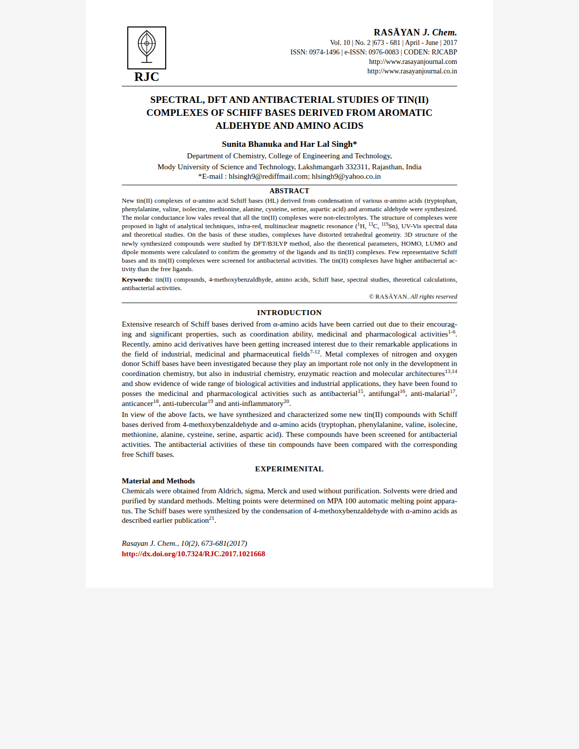RJC
RASĀYAN J. Chem.
Vol. 10 | No. 2 |673 - 681 | April - June | 2017
ISSN: 0974-1496 | e-ISSN: 0976-0083 | CODEN: RJCABP
http://www.rasayanjournal.com
http://www.rasayanjournal.co.in
SPECTRAL, DFT AND ANTIBACTERIAL STUDIES OF TIN(II) COMPLEXES OF SCHIFF BASES DERIVED FROM AROMATIC ALDEHYDE AND AMINO ACIDS
Sunita Bhanuka and Har Lal Singh*
Department of Chemistry, College of Engineering and Technology,
Mody University of Science and Technology, Lakshmangarh 332311, Rajasthan, India
*E-mail : hlsingh9@rediffmail.com; hlsingh9@yahoo.co.in
ABSTRACT
New tin(II) complexes of α-amino acid Schiff bases (HL) derived from condensation of various α-amino acids (tryptophan, phenylalanine, valine, isolecine, methionine, alanine, cysteine, serine, aspartic acid) and aromatic aldehyde were synthesized. The molar conductance low vales reveal that all the tin(II) complexes were non-electrolytes. The structure of complexes were proposed in light of analytical techniques, infra-red, multinuclear magnetic resonance (1H, 13C, 119Sn), UV-Vis spectral data and theoretical studies. On the basis of these studies, complexes have distorted tetrahedral geometry. 3D structure of the newly synthesized compounds were studied by DFT/B3LYP method, also the theoretical parameters, HOMO, LUMO and dipole moments were calculated to confirm the geometry of the ligands and its tin(II) complexes. Few representative Schiff bases and its tin(II) complexes were screened for antibacterial activities. The tin(II) complexes have higher antibacterial activity than the free ligands.
Keywords: tin(II) compounds, 4-methoxybenzaldhyde, amino acids, Schiff base, spectral studies, theoretical calculations, antibacterial activities.
© RASĀYAN. All rights reserved
INTRODUCTION
Extensive research of Schiff bases derived from α-amino acids have been carried out due to their encouraging and significant properties, such as coordination ability, medicinal and pharmacological activities1-6. Recently, amino acid derivatives have been getting increased interest due to their remarkable applications in the field of industrial, medicinal and pharmaceutical fields7-12. Metal complexes of nitrogen and oxygen donor Schiff bases have been investigated because they play an important role not only in the development in coordination chemistry, but also in industrial chemistry, enzymatic reaction and molecular architectures13,14 and show evidence of wide range of biological activities and industrial applications, they have been found to posses the medicinal and pharmacological activities such as antibacterial15, antifungal16, anti-malarial17, anticancer18, anti-tubercular19 and anti-inflammatory20.
In view of the above facts, we have synthesized and characterized some new tin(II) compounds with Schiff bases derived from 4-methoxybenzaldehyde and α-amino acids (tryptophan, phenylalanine, valine, isolecine, methionine, alanine, cysteine, serine, aspartic acid). These compounds have been screened for antibacterial activities. The antibacterial activities of these tin compounds have been compared with the corresponding free Schiff bases.
EXPERIMENITAL
Material and Methods
Chemicals were obtained from Aldrich, sigma, Merck and used without purification. Solvents were dried and purified by standard methods. Melting points were determined on MPA 100 automatic melting point apparatus. The Schiff bases were synthesized by the condensation of 4-methoxybenzaldehyde with α-amino acids as described earlier publication21.
Rasayan J. Chem., 10(2), 673-681(2017)
http://dx.doi.org/10.7324/RJC.2017.1021668